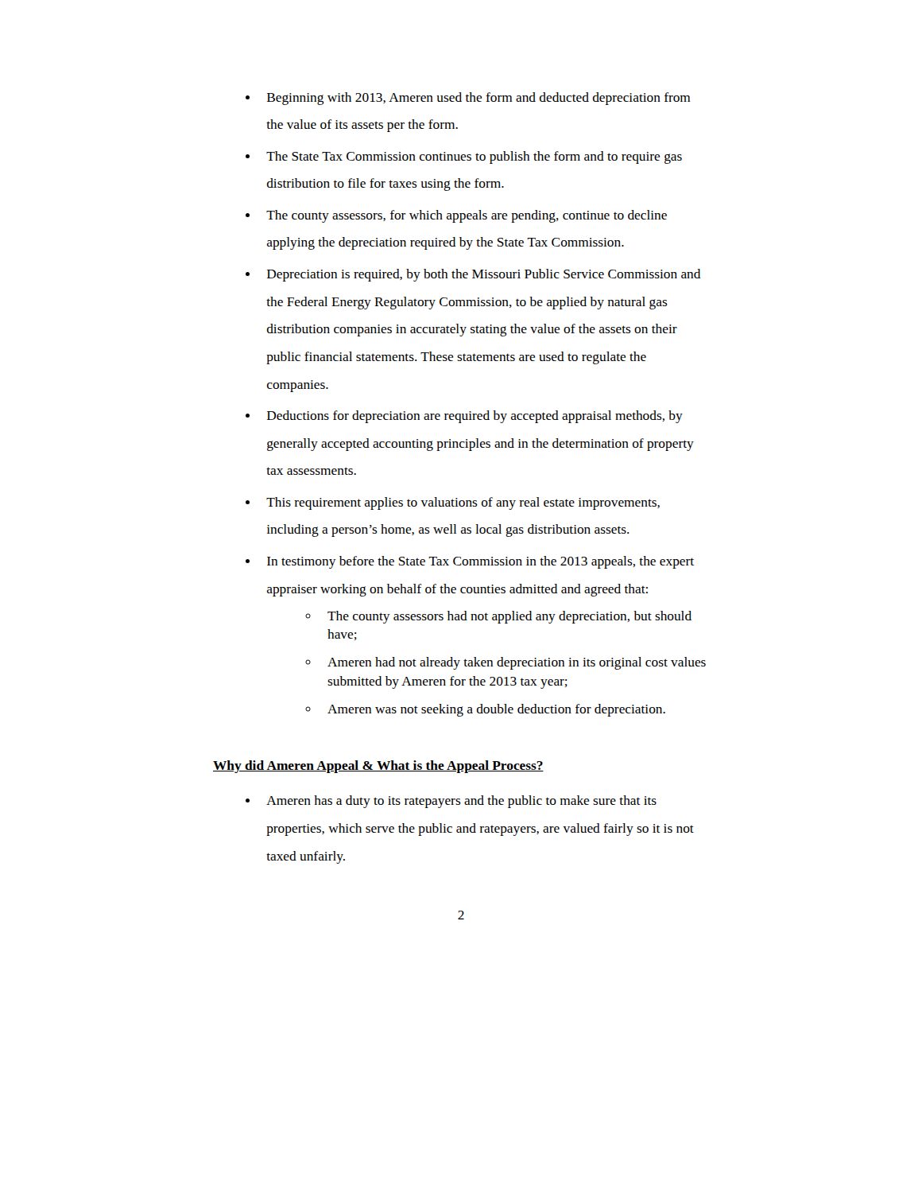Beginning with 2013, Ameren used the form and deducted depreciation from the value of its assets per the form.
The State Tax Commission continues to publish the form and to require gas distribution to file for taxes using the form.
The county assessors, for which appeals are pending, continue to decline applying the depreciation required by the State Tax Commission.
Depreciation is required, by both the Missouri Public Service Commission and the Federal Energy Regulatory Commission, to be applied by natural gas distribution companies in accurately stating the value of the assets on their public financial statements. These statements are used to regulate the companies.
Deductions for depreciation are required by accepted appraisal methods, by generally accepted accounting principles and in the determination of property tax assessments.
This requirement applies to valuations of any real estate improvements, including a person’s home, as well as local gas distribution assets.
In testimony before the State Tax Commission in the 2013 appeals, the expert appraiser working on behalf of the counties admitted and agreed that:
The county assessors had not applied any depreciation, but should have;
Ameren had not already taken depreciation in its original cost values submitted by Ameren for the 2013 tax year;
Ameren was not seeking a double deduction for depreciation.
Why did Ameren Appeal & What is the Appeal Process?
Ameren has a duty to its ratepayers and the public to make sure that its properties, which serve the public and ratepayers, are valued fairly so it is not taxed unfairly.
2